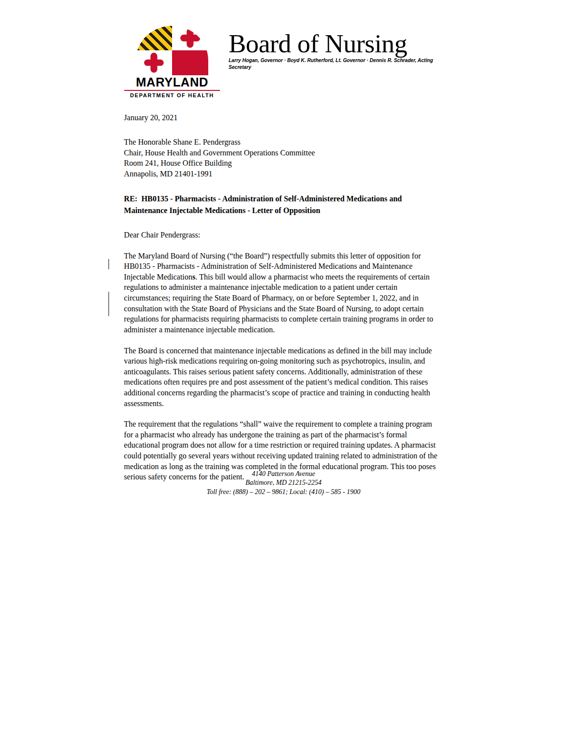MARYLAND
DEPARTMENT OF HEALTH
Board of Nursing
Larry Hogan, Governor · Boyd K. Rutherford, Lt. Governor · Dennis R. Schrader, Acting Secretary
January 20, 2021
The Honorable Shane E. Pendergrass
Chair, House Health and Government Operations Committee
Room 241, House Office Building
Annapolis, MD 21401-1991
RE: HB0135 - Pharmacists - Administration of Self-Administered Medications and Maintenance Injectable Medications - Letter of Opposition
Dear Chair Pendergrass:
The Maryland Board of Nursing (“the Board”) respectfully submits this letter of opposition for HB0135 - Pharmacists - Administration of Self-Administered Medications and Maintenance Injectable Medications. This bill would allow a pharmacist who meets the requirements of certain regulations to administer a maintenance injectable medication to a patient under certain circumstances; requiring the State Board of Pharmacy, on or before September 1, 2022, and in consultation with the State Board of Physicians and the State Board of Nursing, to adopt certain regulations for pharmacists requiring pharmacists to complete certain training programs in order to administer a maintenance injectable medication.
The Board is concerned that maintenance injectable medications as defined in the bill may include various high-risk medications requiring on-going monitoring such as psychotropics, insulin, and anticoagulants. This raises serious patient safety concerns. Additionally, administration of these medications often requires pre and post assessment of the patient’s medical condition. This raises additional concerns regarding the pharmacist’s scope of practice and training in conducting health assessments.
The requirement that the regulations “shall” waive the requirement to complete a training program for a pharmacist who already has undergone the training as part of the pharmacist’s formal educational program does not allow for a time restriction or required training updates. A pharmacist could potentially go several years without receiving updated training related to administration of the medication as long as the training was completed in the formal educational program. This too poses serious safety concerns for the patient.
4140 Patterson Avenue
Baltimore, MD 21215-2254
Toll free: (888) – 202 – 9861; Local: (410) – 585 - 1900